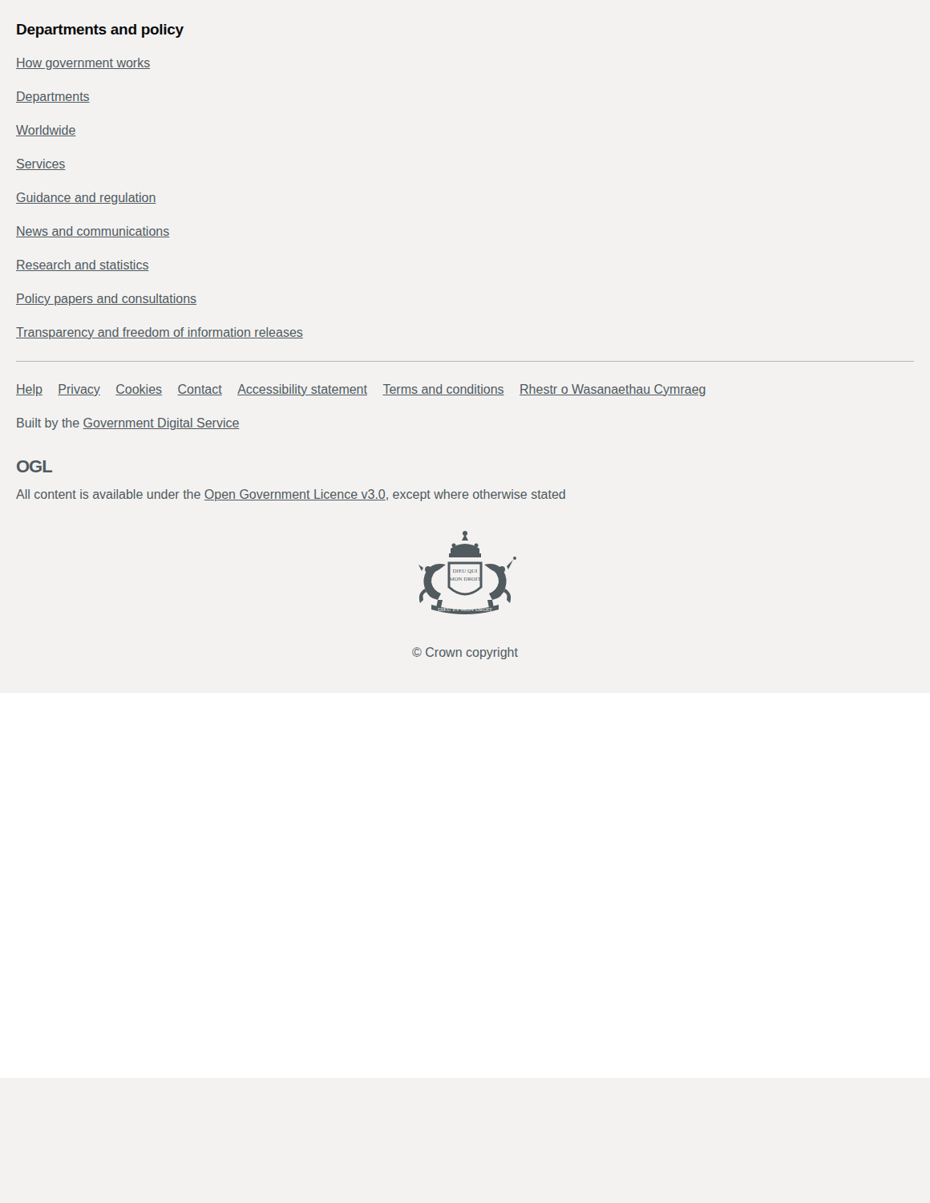Departments and policy
How government works
Departments
Worldwide
Services
Guidance and regulation
News and communications
Research and statistics
Policy papers and consultations
Transparency and freedom of information releases
Help
Privacy
Cookies
Contact
Accessibility statement
Terms and conditions
Rhestr o Wasanaethau Cymraeg
Built by the Government Digital Service
OGL
All content is available under the Open Government Licence v3.0, except where otherwise stated
DIEU QUI MON DROIT DIEU ET MON DROIT
© Crown copyright